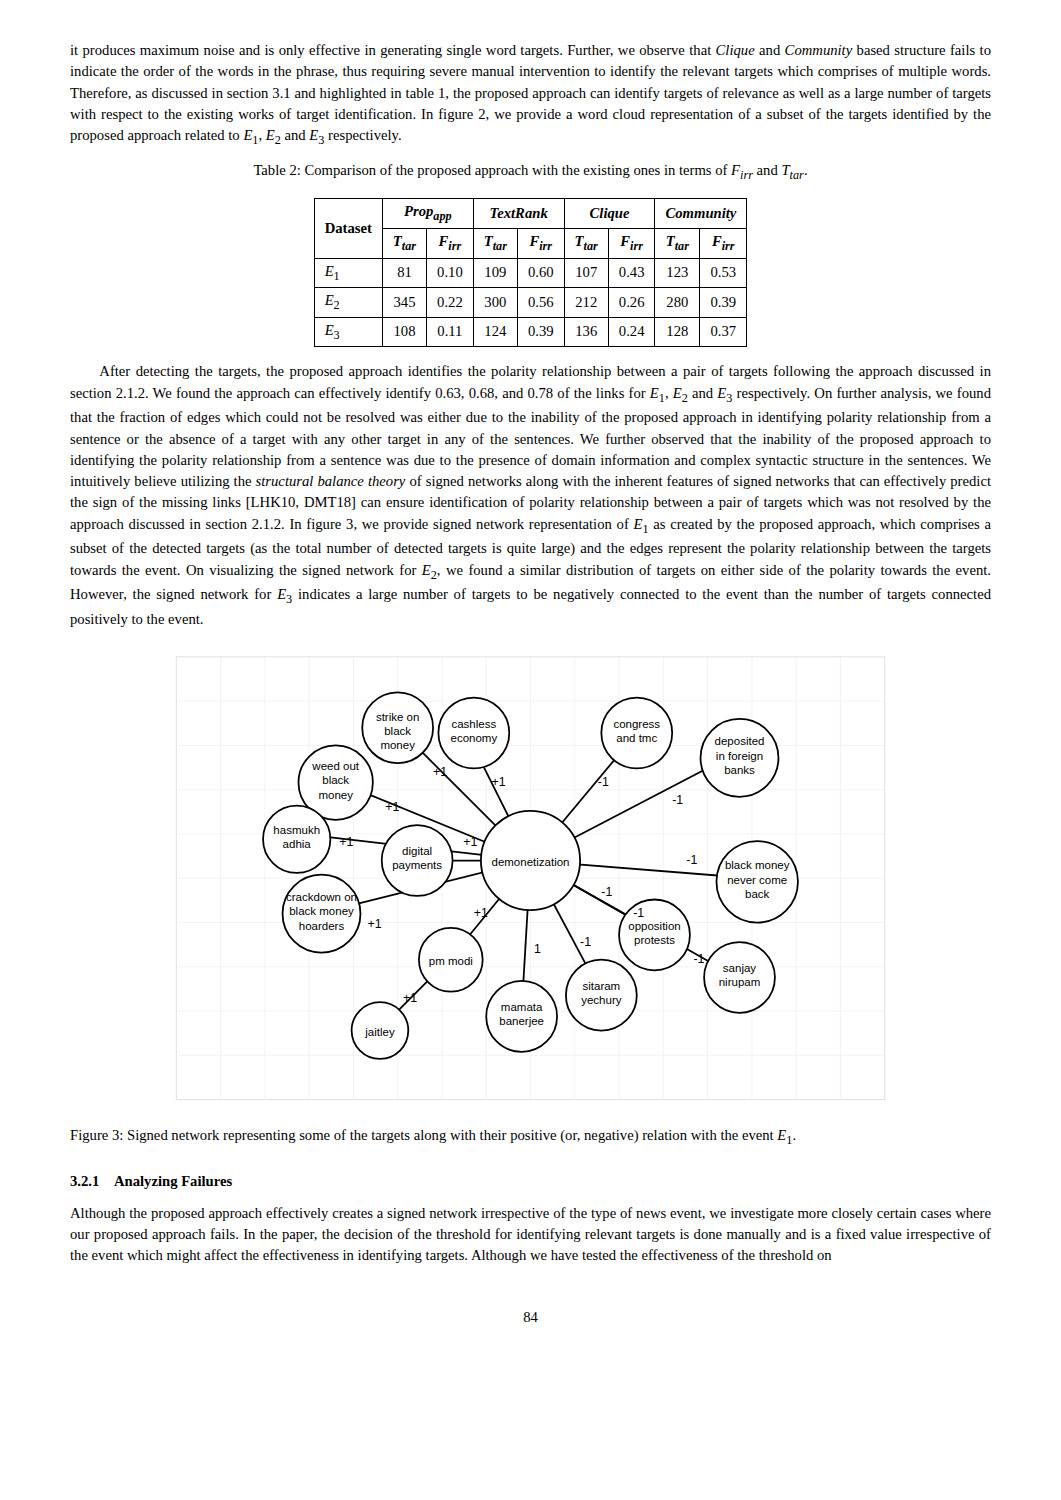it produces maximum noise and is only effective in generating single word targets. Further, we observe that Clique and Community based structure fails to indicate the order of the words in the phrase, thus requiring severe manual intervention to identify the relevant targets which comprises of multiple words. Therefore, as discussed in section 3.1 and highlighted in table 1, the proposed approach can identify targets of relevance as well as a large number of targets with respect to the existing works of target identification. In figure 2, we provide a word cloud representation of a subset of the targets identified by the proposed approach related to E1, E2 and E3 respectively.
Table 2: Comparison of the proposed approach with the existing ones in terms of Firr and Ttar.
| Dataset | Prop app | TextRank | Clique | Community |
| --- | --- | --- | --- | --- |
| T tar | F irr | T tar | F irr | T tar | F irr | T tar | F irr |
| E 1 | 81 | 0.10 | 109 | 0.60 | 107 | 0.43 | 123 | 0.53 |
| E 2 | 345 | 0.22 | 300 | 0.56 | 212 | 0.26 | 280 | 0.39 |
| E 3 | 108 | 0.11 | 124 | 0.39 | 136 | 0.24 | 128 | 0.37 |
After detecting the targets, the proposed approach identifies the polarity relationship between a pair of targets following the approach discussed in section 2.1.2. We found the approach can effectively identify 0.63, 0.68, and 0.78 of the links for E1, E2 and E3 respectively. On further analysis, we found that the fraction of edges which could not be resolved was either due to the inability of the proposed approach in identifying polarity relationship from a sentence or the absence of a target with any other target in any of the sentences. We further observed that the inability of the proposed approach to identifying the polarity relationship from a sentence was due to the presence of domain information and complex syntactic structure in the sentences. We intuitively believe utilizing the structural balance theory of signed networks along with the inherent features of signed networks that can effectively predict the sign of the missing links [LHK10, DMT18] can ensure identification of polarity relationship between a pair of targets which was not resolved by the approach discussed in section 2.1.2. In figure 3, we provide signed network representation of E1 as created by the proposed approach, which comprises a subset of the detected targets (as the total number of detected targets is quite large) and the edges represent the polarity relationship between the targets towards the event. On visualizing the signed network for E2, we found a similar distribution of targets on either side of the polarity towards the event. However, the signed network for E3 indicates a large number of targets to be negatively connected to the event than the number of targets connected positively to the event.
strike on black money cashless economy congress and tmc deposited in foreign banks black money never come back opposition protests sanjay nirupam sitaram yechury mamata banerjee pm modi jaitley digital payments weed out black money hasmukh adhia crackdown on black money hoarders demonetization +1 +1 -1 -1 -1 -1 -1 -1 -1 1 +1 +1 +1 +1 +1 +1
Figure 3: Signed network representing some of the targets along with their positive (or, negative) relation with the event E1.
3.2.1 Analyzing Failures
Although the proposed approach effectively creates a signed network irrespective of the type of news event, we investigate more closely certain cases where our proposed approach fails. In the paper, the decision of the threshold for identifying relevant targets is done manually and is a fixed value irrespective of the event which might affect the effectiveness in identifying targets. Although we have tested the effectiveness of the threshold on
84